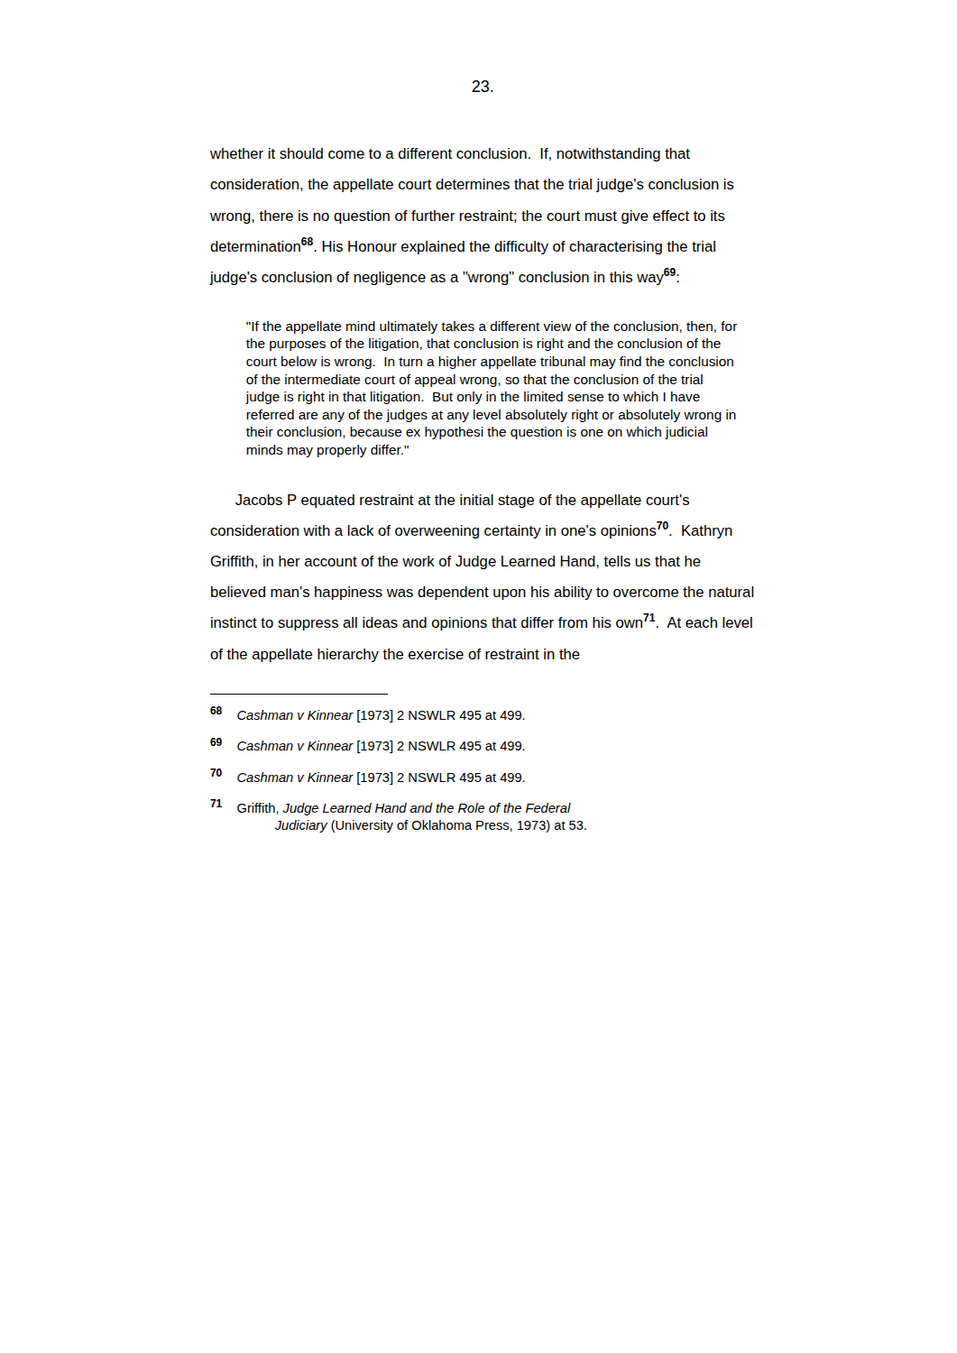23.
whether it should come to a different conclusion. If, notwithstanding that consideration, the appellate court determines that the trial judge's conclusion is wrong, there is no question of further restraint; the court must give effect to its determination68. His Honour explained the difficulty of characterising the trial judge's conclusion of negligence as a "wrong" conclusion in this way69:
"If the appellate mind ultimately takes a different view of the conclusion, then, for the purposes of the litigation, that conclusion is right and the conclusion of the court below is wrong. In turn a higher appellate tribunal may find the conclusion of the intermediate court of appeal wrong, so that the conclusion of the trial judge is right in that litigation. But only in the limited sense to which I have referred are any of the judges at any level absolutely right or absolutely wrong in their conclusion, because ex hypothesi the question is one on which judicial minds may properly differ."
Jacobs P equated restraint at the initial stage of the appellate court's consideration with a lack of overweening certainty in one's opinions70. Kathryn Griffith, in her account of the work of Judge Learned Hand, tells us that he believed man's happiness was dependent upon his ability to overcome the natural instinct to suppress all ideas and opinions that differ from his own71. At each level of the appellate hierarchy the exercise of restraint in the
68 Cashman v Kinnear [1973] 2 NSWLR 495 at 499.
69 Cashman v Kinnear [1973] 2 NSWLR 495 at 499.
70 Cashman v Kinnear [1973] 2 NSWLR 495 at 499.
71 Griffith, Judge Learned Hand and the Role of the Federal Judiciary (University of Oklahoma Press, 1973) at 53.